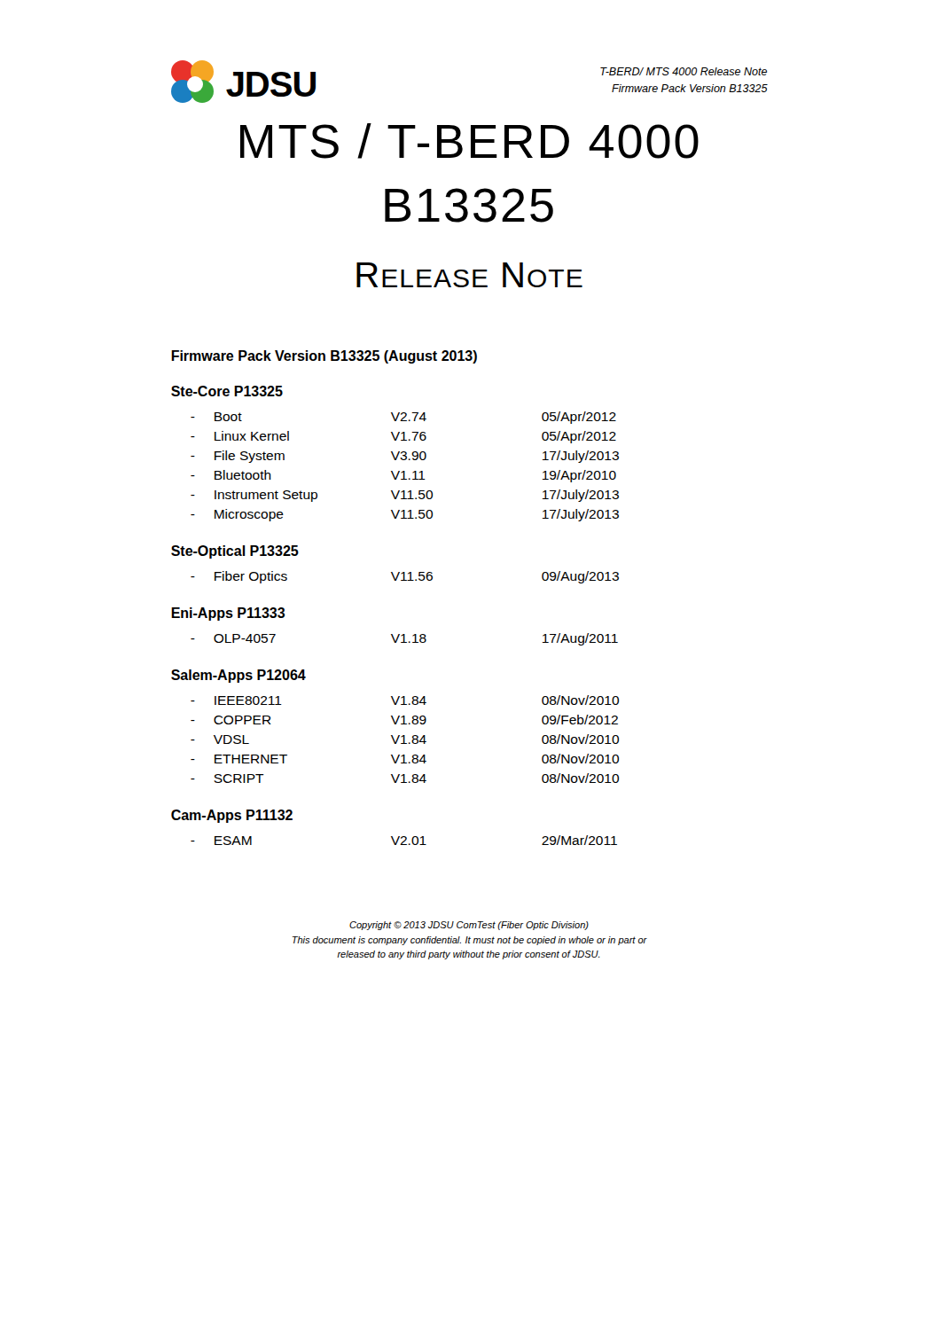JDSU
T-BERD/ MTS 4000 Release Note
Firmware Pack Version B13325
MTS / T-BERD 4000 B13325
RELEASE NOTE
Firmware Pack Version B13325 (August 2013)
Ste-Core P13325
| - | Boot | V2.74 | 05/Apr/2012 |
| - | Linux Kernel | V1.76 | 05/Apr/2012 |
| - | File System | V3.90 | 17/July/2013 |
| - | Bluetooth | V1.11 | 19/Apr/2010 |
| - | Instrument Setup | V11.50 | 17/July/2013 |
| - | Microscope | V11.50 | 17/July/2013 |
Ste-Optical P13325
| - | Fiber Optics | V11.56 | 09/Aug/2013 |
Eni-Apps P11333
| - | OLP-4057 | V1.18 | 17/Aug/2011 |
Salem-Apps P12064
| - | IEEE80211 | V1.84 | 08/Nov/2010 |
| - | COPPER | V1.89 | 09/Feb/2012 |
| - | VDSL | V1.84 | 08/Nov/2010 |
| - | ETHERNET | V1.84 | 08/Nov/2010 |
| - | SCRIPT | V1.84 | 08/Nov/2010 |
Cam-Apps P11132
| - | ESAM | V2.01 | 29/Mar/2011 |
Copyright © 2013 JDSU ComTest (Fiber Optic Division)
This document is company confidential. It must not be copied in whole or in part or
released to any third party without the prior consent of JDSU.